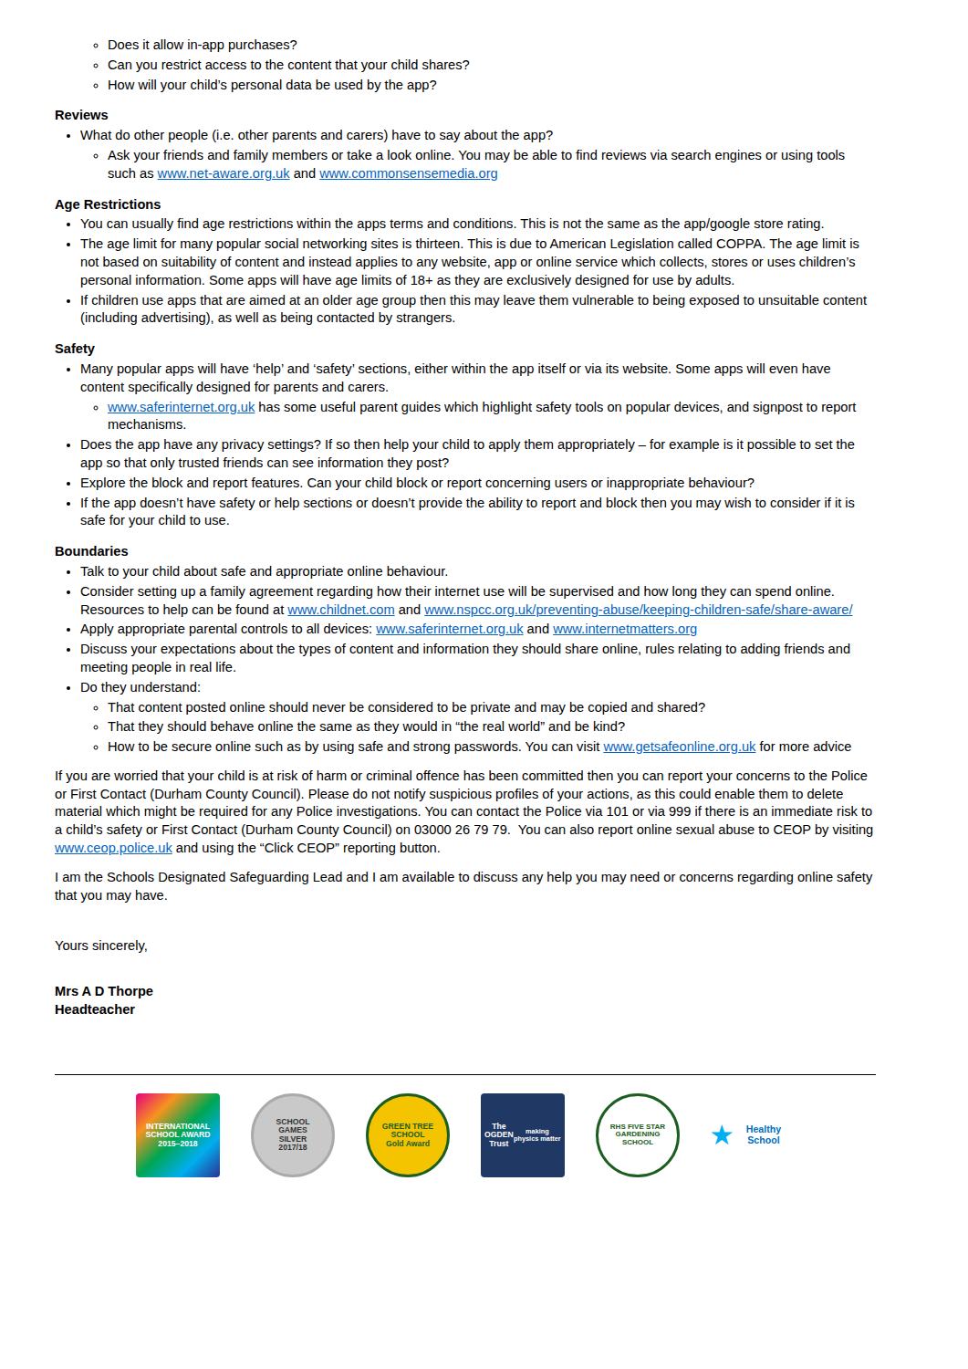Does it allow in-app purchases?
Can you restrict access to the content that your child shares?
How will your child’s personal data be used by the app?
Reviews
What do other people (i.e. other parents and carers) have to say about the app?
Ask your friends and family members or take a look online. You may be able to find reviews via search engines or using tools such as www.net-aware.org.uk and www.commonsensemedia.org
Age Restrictions
You can usually find age restrictions within the apps terms and conditions. This is not the same as the app/google store rating.
The age limit for many popular social networking sites is thirteen. This is due to American Legislation called COPPA. The age limit is not based on suitability of content and instead applies to any website, app or online service which collects, stores or uses children’s personal information. Some apps will have age limits of 18+ as they are exclusively designed for use by adults.
If children use apps that are aimed at an older age group then this may leave them vulnerable to being exposed to unsuitable content (including advertising), as well as being contacted by strangers.
Safety
Many popular apps will have ‘help’ and ‘safety’ sections, either within the app itself or via its website. Some apps will even have content specifically designed for parents and carers.
www.saferinternet.org.uk has some useful parent guides which highlight safety tools on popular devices, and signpost to report mechanisms.
Does the app have any privacy settings? If so then help your child to apply them appropriately – for example is it possible to set the app so that only trusted friends can see information they post?
Explore the block and report features. Can your child block or report concerning users or inappropriate behaviour?
If the app doesn’t have safety or help sections or doesn’t provide the ability to report and block then you may wish to consider if it is safe for your child to use.
Boundaries
Talk to your child about safe and appropriate online behaviour.
Consider setting up a family agreement regarding how their internet use will be supervised and how long they can spend online. Resources to help can be found at www.childnet.com and www.nspcc.org.uk/preventing-abuse/keeping-children-safe/share-aware/
Apply appropriate parental controls to all devices: www.saferinternet.org.uk and www.internetmatters.org
Discuss your expectations about the types of content and information they should share online, rules relating to adding friends and meeting people in real life.
Do they understand:
That content posted online should never be considered to be private and may be copied and shared?
That they should behave online the same as they would in “the real world” and be kind?
How to be secure online such as by using safe and strong passwords. You can visit www.getsafeonline.org.uk for more advice
If you are worried that your child is at risk of harm or criminal offence has been committed then you can report your concerns to the Police or First Contact (Durham County Council). Please do not notify suspicious profiles of your actions, as this could enable them to delete material which might be required for any Police investigations. You can contact the Police via 101 or via 999 if there is an immediate risk to a child’s safety or First Contact (Durham County Council) on 03000 26 79 79. You can also report online sexual abuse to CEOP by visiting www.ceop.police.uk and using the “Click CEOP” reporting button.
I am the Schools Designated Safeguarding Lead and I am available to discuss any help you may need or concerns regarding online safety that you may have.
Yours sincerely,
Mrs A D Thorpe
Headteacher
INTERNATIONAL
SCHOOL AWARD
2015–2018
SCHOOL
GAMES
SILVER
2017/18
GREEN TREE
SCHOOL
Gold Award
The
OGDEN
Trust
making physics matter
RHS FIVE STAR
GARDENING
SCHOOL
★Healthy School